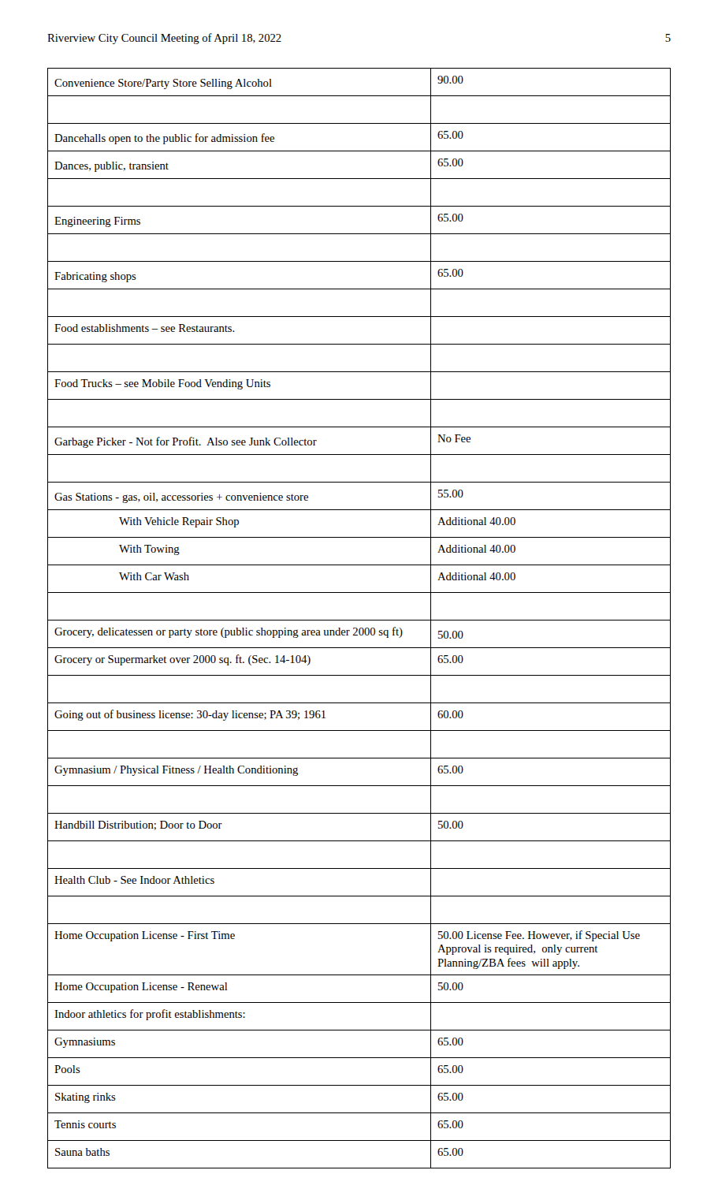Riverview City Council Meeting of April 18, 2022 5
| Convenience Store/Party Store Selling Alcohol | 90.00 |
| Dancehalls open to the public for admission fee | 65.00 |
| Dances, public, transient | 65.00 |
| Engineering Firms | 65.00 |
| Fabricating shops | 65.00 |
| Food establishments – see Restaurants. | |
| Food Trucks – see Mobile Food Vending Units | |
| Garbage Picker - Not for Profit. Also see Junk Collector | No Fee |
| Gas Stations - gas, oil, accessories + convenience store | 55.00 |
| With Vehicle Repair Shop | Additional 40.00 |
| With Towing | Additional 40.00 |
| With Car Wash | Additional 40.00 |
| Grocery, delicatessen or party store (public shopping area under 2000 sq ft) | 50.00 |
| Grocery or Supermarket over 2000 sq. ft. (Sec. 14-104) | 65.00 |
| Going out of business license: 30-day license; PA 39; 1961 | 60.00 |
| Gymnasium / Physical Fitness / Health Conditioning | 65.00 |
| Handbill Distribution; Door to Door | 50.00 |
| Health Club - See Indoor Athletics | |
| Home Occupation License - First Time | 50.00 License Fee. However, if Special Use Approval is required, only current Planning/ZBA fees will apply. |
| Home Occupation License - Renewal | 50.00 |
| Indoor athletics for profit establishments: | |
| Gymnasiums | 65.00 |
| Pools | 65.00 |
| Skating rinks | 65.00 |
| Tennis courts | 65.00 |
| Sauna baths | 65.00 |